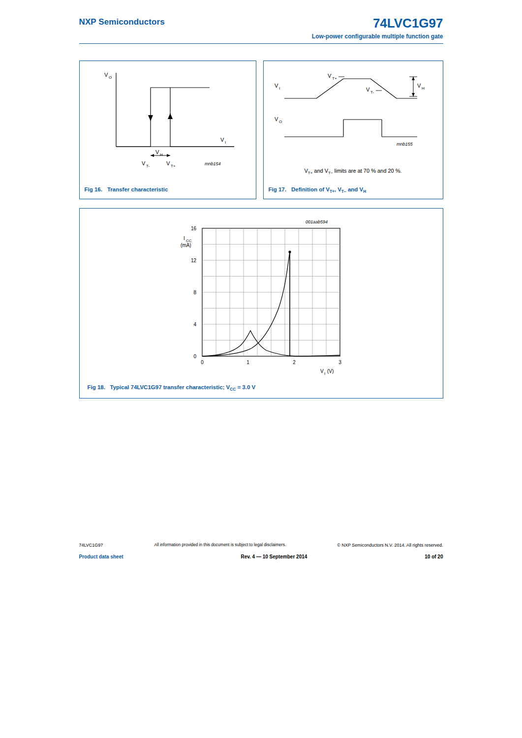NXP Semiconductors
74LVC1G97
Low-power configurable multiple function gate
V O V I V H V T- V T+ mnb154
Fig 16. Transfer characteristic
V I V T+ V T- V H V O mnb155
VT+ and VT− limits are at 70 % and 20 %.
Fig 17. Definition of VT+, VT− and VH
001aab594 16 12 8 4 0 I CC (mA) 0 1 2 3 V I (V)
Fig 18. Typical 74LVC1G97 transfer characteristic; VCC = 3.0 V
74LVC1G97
All information provided in this document is subject to legal disclaimers.
© NXP Semiconductors N.V. 2014. All rights reserved.
Product data sheet
Rev. 4 — 10 September 2014
10 of 20